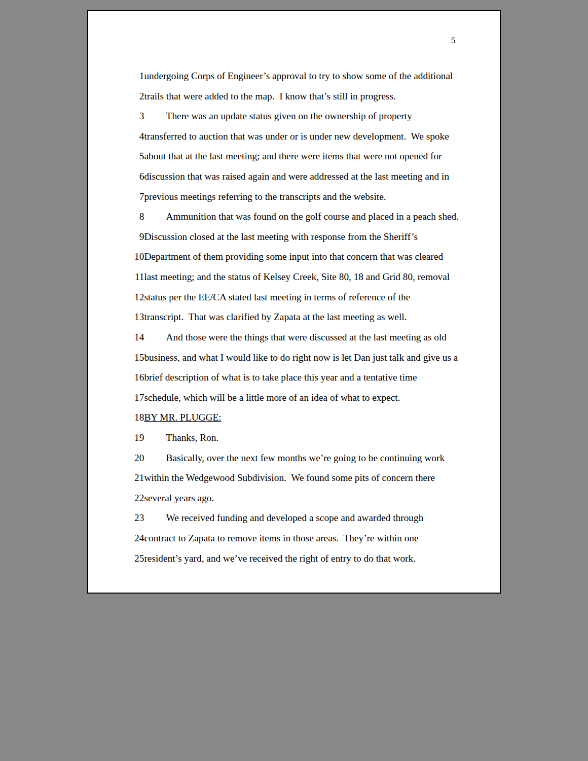5
| 1 | undergoing Corps of Engineer’s approval to try to show some of the additional |
| 2 | trails that were added to the map. I know that’s still in progress. |
| 3 | There was an update status given on the ownership of property |
| 4 | transferred to auction that was under or is under new development. We spoke |
| 5 | about that at the last meeting; and there were items that were not opened for |
| 6 | discussion that was raised again and were addressed at the last meeting and in |
| 7 | previous meetings referring to the transcripts and the website. |
| 8 | Ammunition that was found on the golf course and placed in a peach shed. |
| 9 | Discussion closed at the last meeting with response from the Sheriff’s |
| 10 | Department of them providing some input into that concern that was cleared |
| 11 | last meeting; and the status of Kelsey Creek, Site 80, 18 and Grid 80, removal |
| 12 | status per the EE/CA stated last meeting in terms of reference of the |
| 13 | transcript. That was clarified by Zapata at the last meeting as well. |
| 14 | And those were the things that were discussed at the last meeting as old |
| 15 | business, and what I would like to do right now is let Dan just talk and give us a |
| 16 | brief description of what is to take place this year and a tentative time |
| 17 | schedule, which will be a little more of an idea of what to expect. |
| 18 | BY MR. PLUGGE: |
| 19 | Thanks, Ron. |
| 20 | Basically, over the next few months we’re going to be continuing work |
| 21 | within the Wedgewood Subdivision. We found some pits of concern there |
| 22 | several years ago. |
| 23 | We received funding and developed a scope and awarded through |
| 24 | contract to Zapata to remove items in those areas. They’re within one |
| 25 | resident’s yard, and we’ve received the right of entry to do that work. |